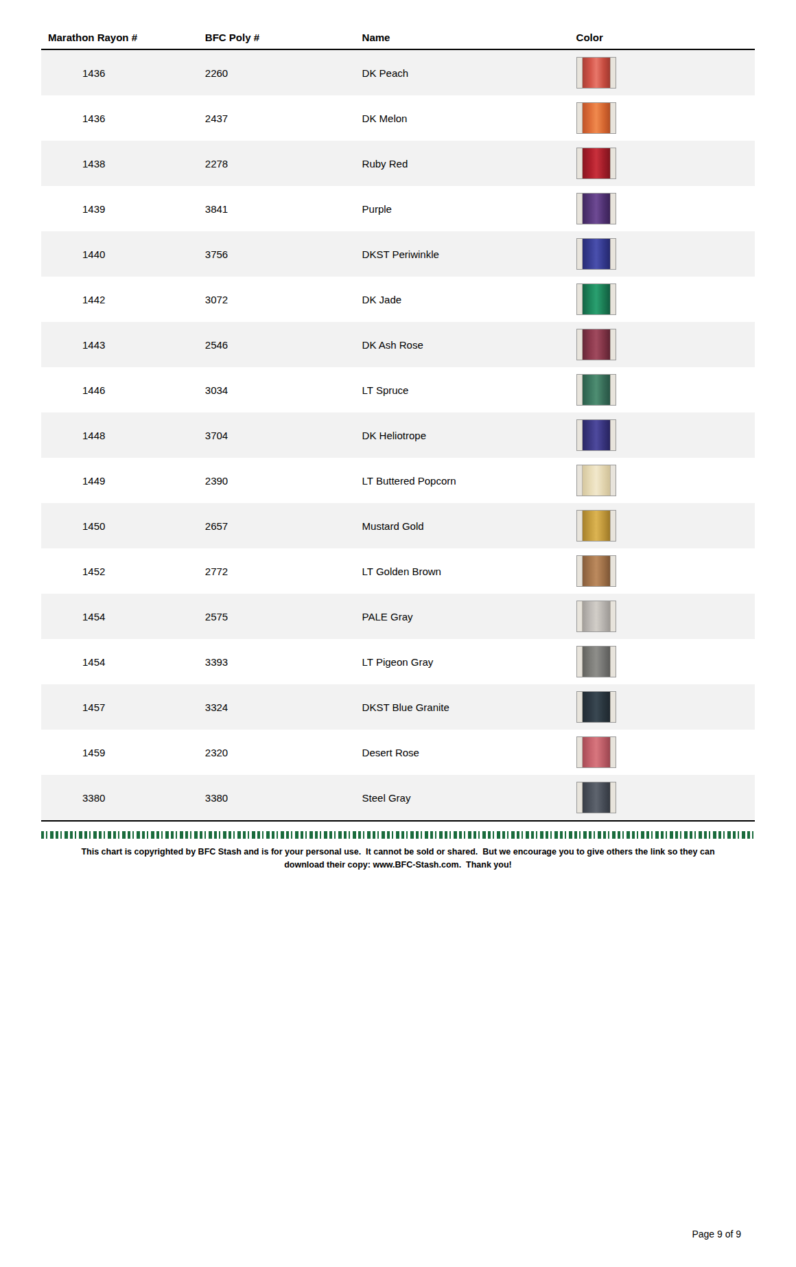| Marathon Rayon # | BFC Poly # | Name | Color |
| --- | --- | --- | --- |
| 1436 | 2260 | DK Peach | |
| 1436 | 2437 | DK Melon | |
| 1438 | 2278 | Ruby Red | |
| 1439 | 3841 | Purple | |
| 1440 | 3756 | DKST Periwinkle | |
| 1442 | 3072 | DK Jade | |
| 1443 | 2546 | DK Ash Rose | |
| 1446 | 3034 | LT Spruce | |
| 1448 | 3704 | DK Heliotrope | |
| 1449 | 2390 | LT Buttered Popcorn | |
| 1450 | 2657 | Mustard Gold | |
| 1452 | 2772 | LT Golden Brown | |
| 1454 | 2575 | PALE Gray | |
| 1454 | 3393 | LT Pigeon Gray | |
| 1457 | 3324 | DKST Blue Granite | |
| 1459 | 2320 | Desert Rose | |
| 3380 | 3380 | Steel Gray | |
This chart is copyrighted by BFC Stash and is for your personal use. It cannot be sold or shared. But we encourage you to give others the link so they can download their copy: www.BFC-Stash.com. Thank you!
Page 9 of 9